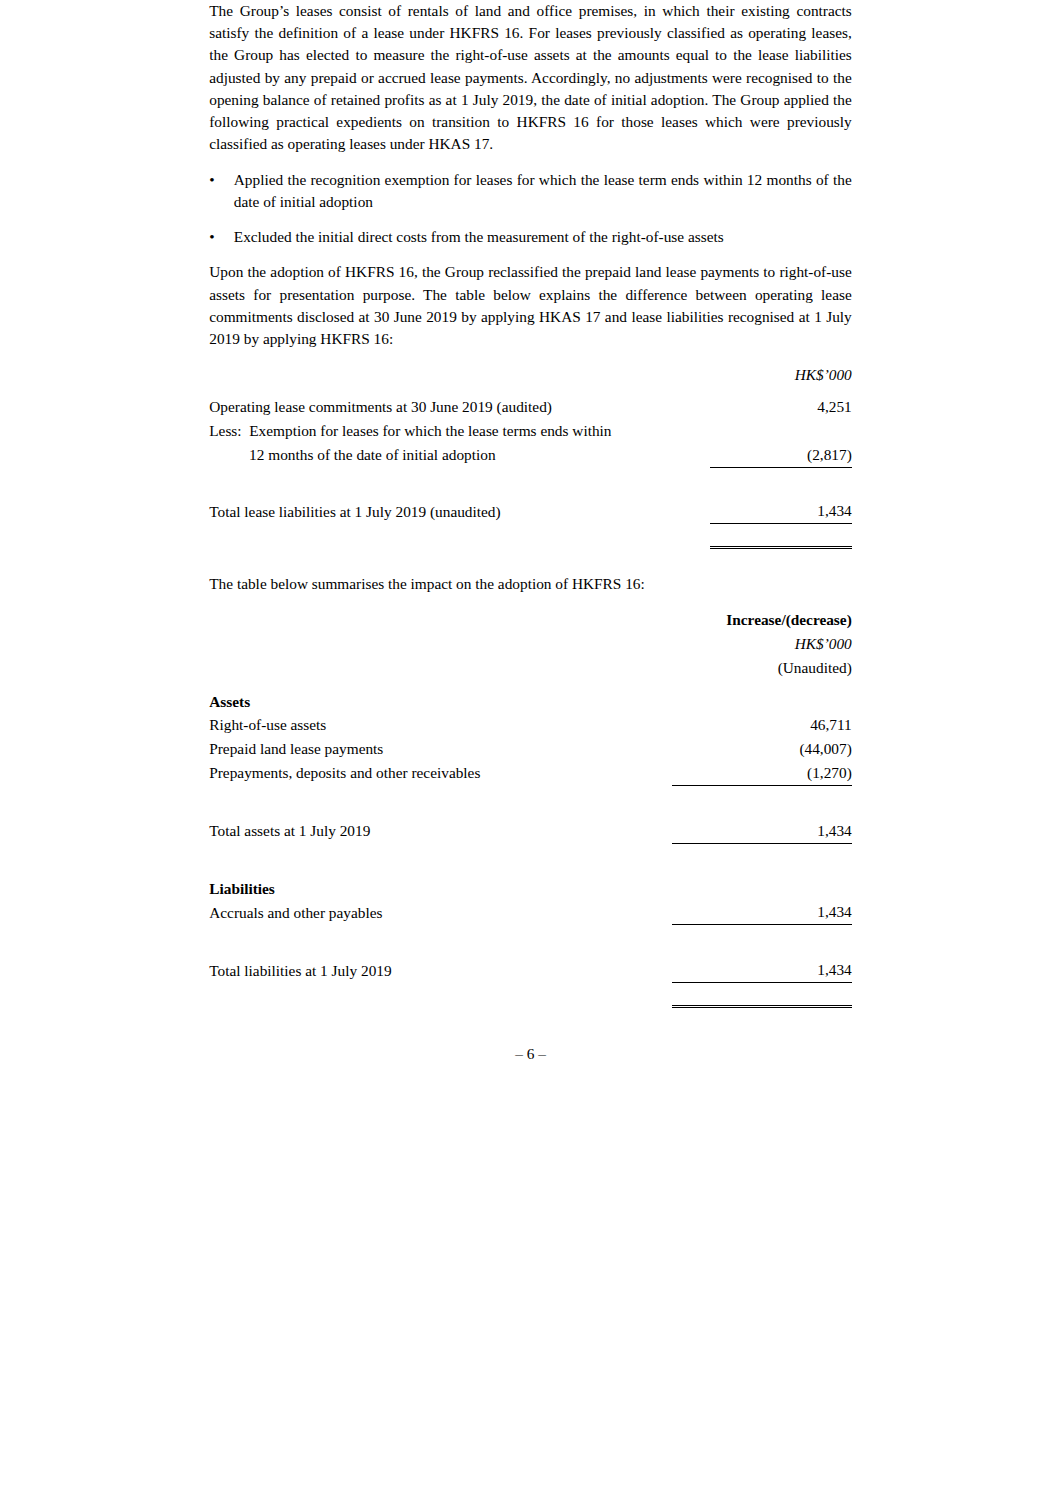The Group’s leases consist of rentals of land and office premises, in which their existing contracts satisfy the definition of a lease under HKFRS 16. For leases previously classified as operating leases, the Group has elected to measure the right-of-use assets at the amounts equal to the lease liabilities adjusted by any prepaid or accrued lease payments. Accordingly, no adjustments were recognised to the opening balance of retained profits as at 1 July 2019, the date of initial adoption. The Group applied the following practical expedients on transition to HKFRS 16 for those leases which were previously classified as operating leases under HKAS 17.
•
Applied the recognition exemption for leases for which the lease term ends within 12 months of the date of initial adoption
•
Excluded the initial direct costs from the measurement of the right-of-use assets
Upon the adoption of HKFRS 16, the Group reclassified the prepaid land lease payments to right-of-use assets for presentation purpose. The table below explains the difference between operating lease commitments disclosed at 30 June 2019 by applying HKAS 17 and lease liabilities recognised at 1 July 2019 by applying HKFRS 16:
| | HK$’000 |
| Operating lease commitments at 30 June 2019 (audited) | 4,251 |
| Less: Exemption for leases for which the lease terms ends within | |
| 12 months of the date of initial adoption | (2,817) |
| Total lease liabilities at 1 July 2019 (unaudited) | 1,434 |
The table below summarises the impact on the adoption of HKFRS 16:
| | Increase/(decrease) |
| | HK$’000 |
| | (Unaudited) |
| Assets | |
| Right-of-use assets | 46,711 |
| Prepaid land lease payments | (44,007) |
| Prepayments, deposits and other receivables | (1,270) |
| Total assets at 1 July 2019 | 1,434 |
| Liabilities | |
| Accruals and other payables | 1,434 |
| Total liabilities at 1 July 2019 | 1,434 |
– 6 –